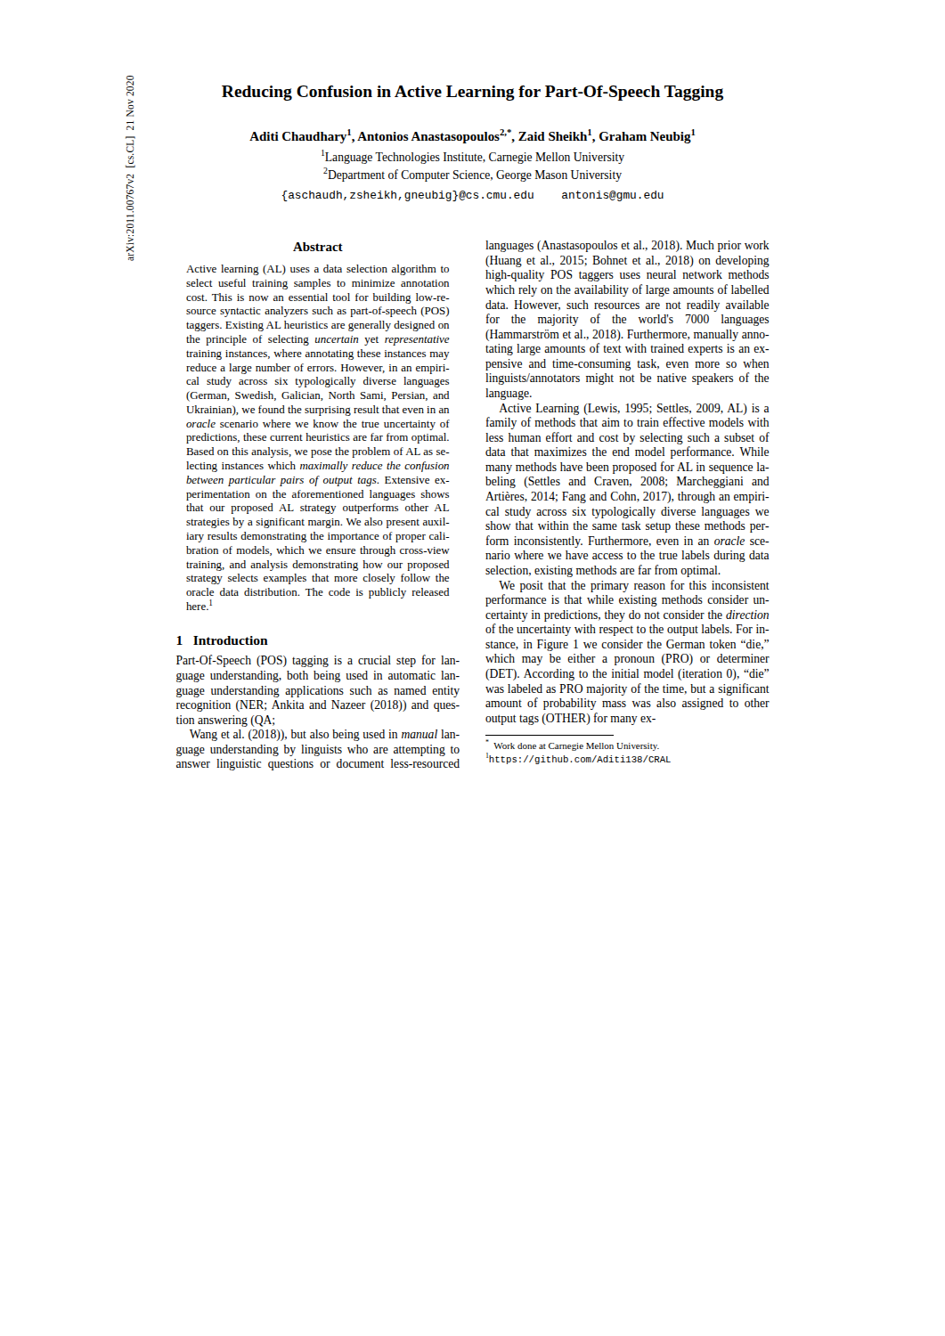arXiv:2011.00767v2 [cs.CL] 21 Nov 2020
Reducing Confusion in Active Learning for Part-Of-Speech Tagging
Aditi Chaudhary1, Antonios Anastasopoulos2,*, Zaid Sheikh1, Graham Neubig1
1Language Technologies Institute, Carnegie Mellon University
2Department of Computer Science, George Mason University
{aschaudh,zsheikh,gneubig}@cs.cmu.edu antonis@gmu.edu
Abstract
Active learning (AL) uses a data selection algorithm to select useful training samples to minimize annotation cost. This is now an essential tool for building low-resource syntactic analyzers such as part-of-speech (POS) taggers. Existing AL heuristics are generally designed on the principle of selecting uncertain yet representative training instances, where annotating these instances may reduce a large number of errors. However, in an empirical study across six typologically diverse languages (German, Swedish, Galician, North Sami, Persian, and Ukrainian), we found the surprising result that even in an oracle scenario where we know the true uncertainty of predictions, these current heuristics are far from optimal. Based on this analysis, we pose the problem of AL as selecting instances which maximally reduce the confusion between particular pairs of output tags. Extensive experimentation on the aforementioned languages shows that our proposed AL strategy outperforms other AL strategies by a significant margin. We also present auxiliary results demonstrating the importance of proper calibration of models, which we ensure through cross-view training, and analysis demonstrating how our proposed strategy selects examples that more closely follow the oracle data distribution. The code is publicly released here.1
1 Introduction
Part-Of-Speech (POS) tagging is a crucial step for language understanding, both being used in automatic language understanding applications such as named entity recognition (NER; Ankita and Nazeer (2018)) and question answering (QA;
Wang et al. (2018)), but also being used in manual language understanding by linguists who are attempting to answer linguistic questions or document less-resourced languages (Anastasopoulos et al., 2018). Much prior work (Huang et al., 2015; Bohnet et al., 2018) on developing high-quality POS taggers uses neural network methods which rely on the availability of large amounts of labelled data. However, such resources are not readily available for the majority of the world's 7000 languages (Hammarström et al., 2018). Furthermore, manually annotating large amounts of text with trained experts is an expensive and time-consuming task, even more so when linguists/annotators might not be native speakers of the language.
Active Learning (Lewis, 1995; Settles, 2009, AL) is a family of methods that aim to train effective models with less human effort and cost by selecting such a subset of data that maximizes the end model performance. While many methods have been proposed for AL in sequence labeling (Settles and Craven, 2008; Marcheggiani and Artières, 2014; Fang and Cohn, 2017), through an empirical study across six typologically diverse languages we show that within the same task setup these methods perform inconsistently. Furthermore, even in an oracle scenario where we have access to the true labels during data selection, existing methods are far from optimal.
We posit that the primary reason for this inconsistent performance is that while existing methods consider uncertainty in predictions, they do not consider the direction of the uncertainty with respect to the output labels. For instance, in Figure 1 we consider the German token “die,” which may be either a pronoun (PRO) or determiner (DET). According to the initial model (iteration 0), “die” was labeled as PRO majority of the time, but a significant amount of probability mass was also assigned to other output tags (OTHER) for many ex-
* Work done at Carnegie Mellon University.
1https://github.com/Aditi138/CRAL